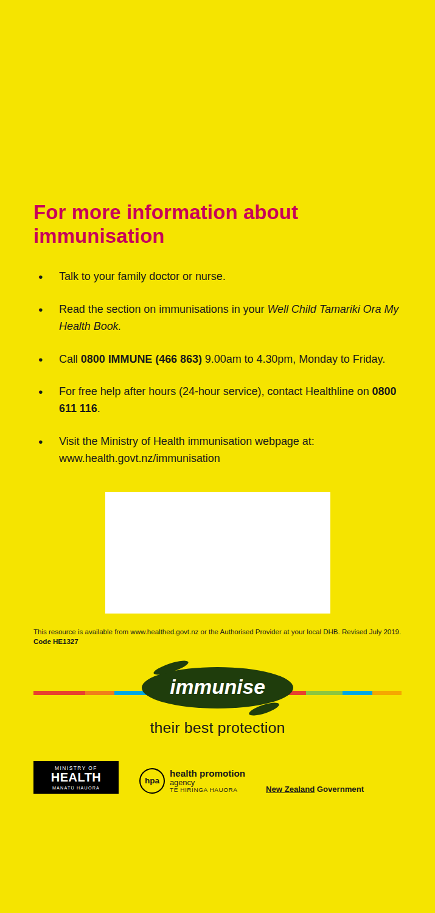For more information about
immunisation
Talk to your family doctor or nurse.
Read the section on immunisations in your Well Child Tamariki Ora My Health Book.
Call 0800 IMMUNE (466 863) 9.00am to 4.30pm, Monday to Friday.
For free help after hours (24-hour service), contact Healthline on 0800 611 116.
Visit the Ministry of Health immunisation webpage at: www.health.govt.nz/immunisation
This resource is available from www.healthed.govt.nz or the Authorised Provider at your local DHB. Revised July 2019. Code HE1327
immunise
their best protection
MINISTRY OF
HEALTH
MANATŪ HAUORA
hpa
health promotion
agency
TE HIRINGA HAUORA
New Zealand Government